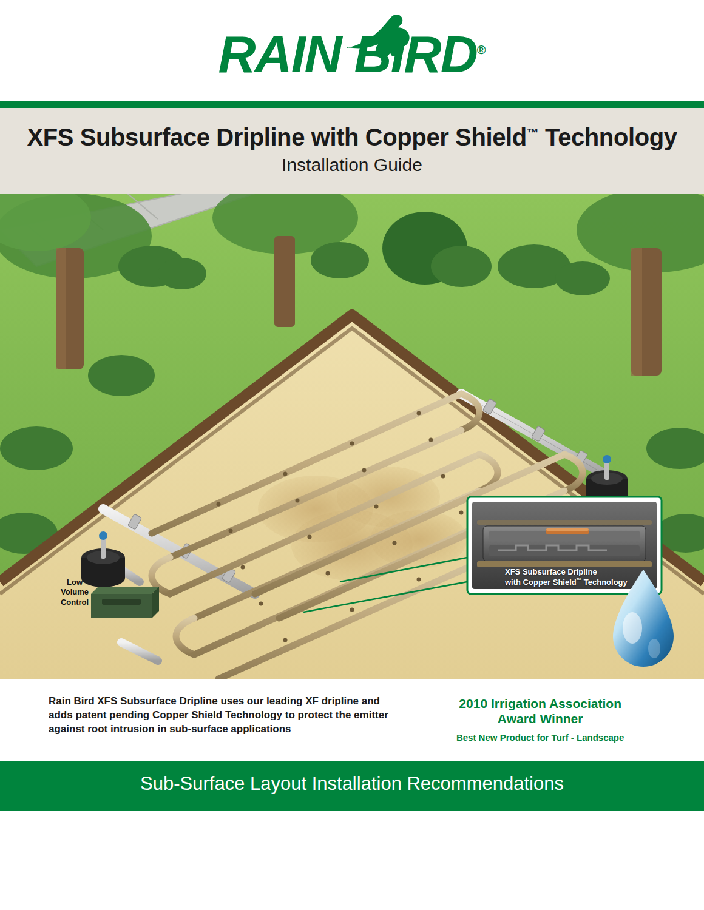RAIN BIRD®
XFS Subsurface Dripline with Copper Shield™ Technology
Installation Guide
Low
Volume
Control
XFS Subsurface Dripline
with Copper Shield™ Technology
Rain Bird XFS Subsurface Dripline uses our leading XF dripline and adds patent pending Copper Shield Technology to protect the emitter against root intrusion in sub-surface applications
2010 Irrigation Association
Award Winner
Best New Product for Turf - Landscape
Sub-Surface Layout Installation Recommendations